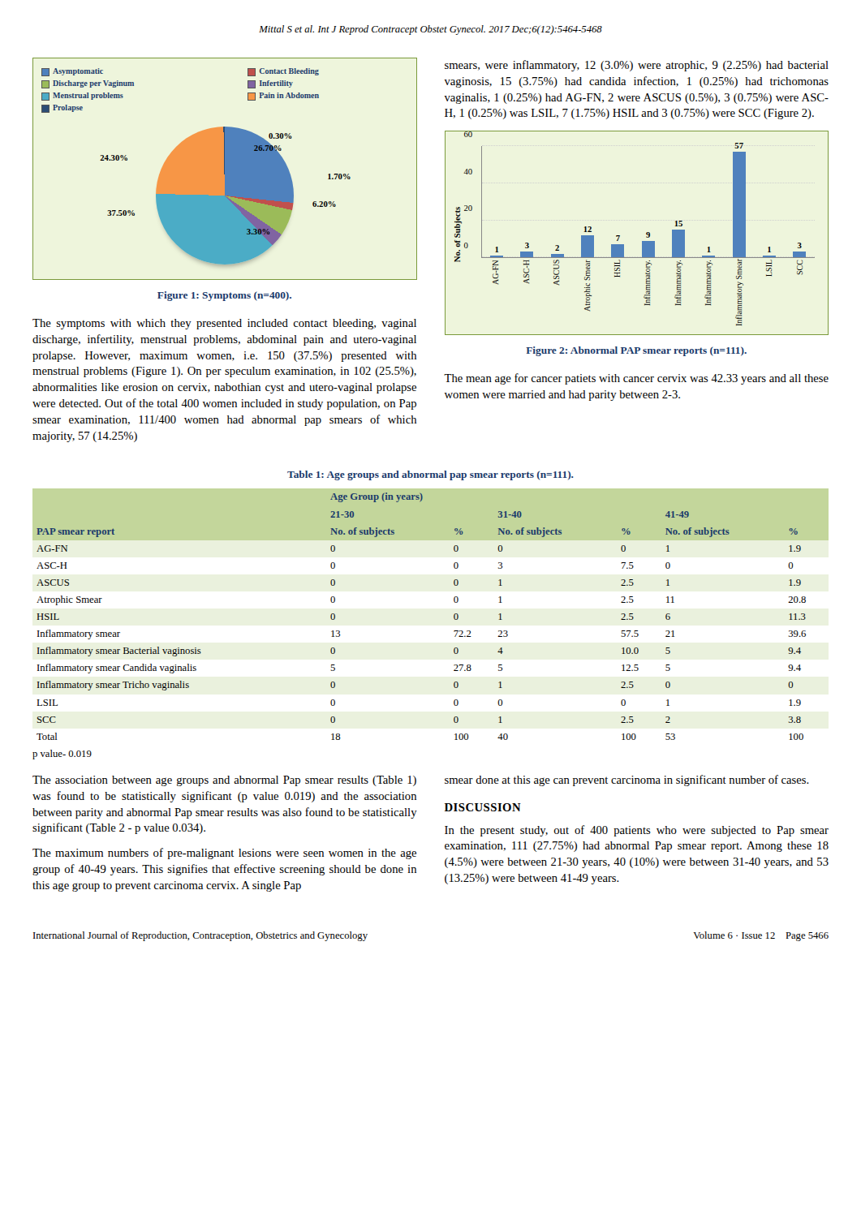Mittal S et al. Int J Reprod Contracept Obstet Gynecol. 2017 Dec;6(12):5464-5468
| Asymptomatic | Contact Bleeding |
| Discharge per Vaginum | Infertility |
| Menstrual problems | Pain in Abdomen |
| Prolapse | |
0.30%
26.70%
1.70%
6.20%
3.30%
37.50%
24.30%
Figure 1: Symptoms (n=400).
The symptoms with which they presented included contact bleeding, vaginal discharge, infertility, menstrual problems, abdominal pain and utero-vaginal prolapse. However, maximum women, i.e. 150 (37.5%) presented with menstrual problems (Figure 1). On per speculum examination, in 102 (25.5%), abnormalities like erosion on cervix, nabothian cyst and utero-vaginal prolapse were detected. Out of the total 400 women included in study population, on Pap smear examination, 111/400 women had abnormal pap smears of which majority, 57 (14.25%)
smears, were inflammatory, 12 (3.0%) were atrophic, 9 (2.25%) had bacterial vaginosis, 15 (3.75%) had candida infection, 1 (0.25%) had trichomonas vaginalis, 1 (0.25%) had AG-FN, 2 were ASCUS (0.5%), 3 (0.75%) were ASC-H, 1 (0.25%) was LSIL, 7 (1.75%) HSIL and 3 (0.75%) were SCC (Figure 2).
No. of Subjects
0
20
40
60
1
3
2
12
7
9
15
1
57
1
3
AG-FN
ASC-H
ASCUS
Atrophic Smear
HSIL
Inflammatory.
Inflammatory.
Inflammatory.
Inflammatory Smear
LSIL
SCC
Figure 2: Abnormal PAP smear reports (n=111).
The mean age for cancer patiets with cancer cervix was 42.33 years and all these women were married and had parity between 2-3.
Table 1: Age groups and abnormal pap smear reports (n=111).
| PAP smear report | Age Group (in years) |
| --- | --- |
| 21-30 | 31-40 | 41-49 |
| No. of subjects | % | No. of subjects | % | No. of subjects | % |
| AG-FN | 0 | 0 | 0 | 0 | 1 | 1.9 |
| ASC-H | 0 | 0 | 3 | 7.5 | 0 | 0 |
| ASCUS | 0 | 0 | 1 | 2.5 | 1 | 1.9 |
| Atrophic Smear | 0 | 0 | 1 | 2.5 | 11 | 20.8 |
| HSIL | 0 | 0 | 1 | 2.5 | 6 | 11.3 |
| Inflammatory smear | 13 | 72.2 | 23 | 57.5 | 21 | 39.6 |
| Inflammatory smear Bacterial vaginosis | 0 | 0 | 4 | 10.0 | 5 | 9.4 |
| Inflammatory smear Candida vaginalis | 5 | 27.8 | 5 | 12.5 | 5 | 9.4 |
| Inflammatory smear Tricho vaginalis | 0 | 0 | 1 | 2.5 | 0 | 0 |
| LSIL | 0 | 0 | 0 | 0 | 1 | 1.9 |
| SCC | 0 | 0 | 1 | 2.5 | 2 | 3.8 |
| Total | 18 | 100 | 40 | 100 | 53 | 100 |
p value- 0.019
The association between age groups and abnormal Pap smear results (Table 1) was found to be statistically significant (p value 0.019) and the association between parity and abnormal Pap smear results was also found to be statistically significant (Table 2 - p value 0.034).
The maximum numbers of pre-malignant lesions were seen women in the age group of 40-49 years. This signifies that effective screening should be done in this age group to prevent carcinoma cervix. A single Pap
smear done at this age can prevent carcinoma in significant number of cases.
DISCUSSION
In the present study, out of 400 patients who were subjected to Pap smear examination, 111 (27.75%) had abnormal Pap smear report. Among these 18 (4.5%) were between 21-30 years, 40 (10%) were between 31-40 years, and 53 (13.25%) were between 41-49 years.
International Journal of Reproduction, Contraception, Obstetrics and Gynecology
Volume 6 · Issue 12 Page 5466